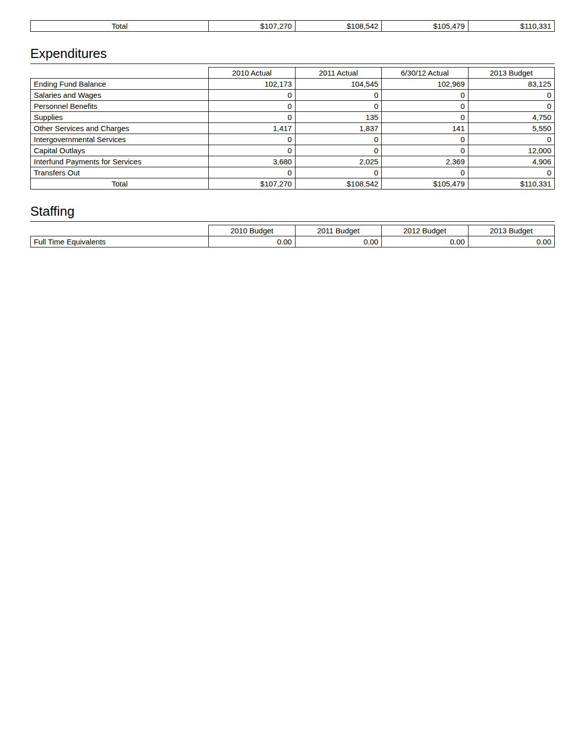| Total | $107,270 | $108,542 | $105,479 | $110,331 |
Expenditures
| | 2010 Actual | 2011 Actual | 6/30/12 Actual | 2013 Budget |
| --- | --- | --- | --- | --- |
| Ending Fund Balance | 102,173 | 104,545 | 102,969 | 83,125 |
| Salaries and Wages | 0 | 0 | 0 | 0 |
| Personnel Benefits | 0 | 0 | 0 | 0 |
| Supplies | 0 | 135 | 0 | 4,750 |
| Other Services and Charges | 1,417 | 1,837 | 141 | 5,550 |
| Intergovernmental Services | 0 | 0 | 0 | 0 |
| Capital Outlays | 0 | 0 | 0 | 12,000 |
| Interfund Payments for Services | 3,680 | 2,025 | 2,369 | 4,906 |
| Transfers Out | 0 | 0 | 0 | 0 |
| Total | $107,270 | $108,542 | $105,479 | $110,331 |
Staffing
| | 2010 Budget | 2011 Budget | 2012 Budget | 2013 Budget |
| --- | --- | --- | --- | --- |
| Full Time Equivalents | 0.00 | 0.00 | 0.00 | 0.00 |